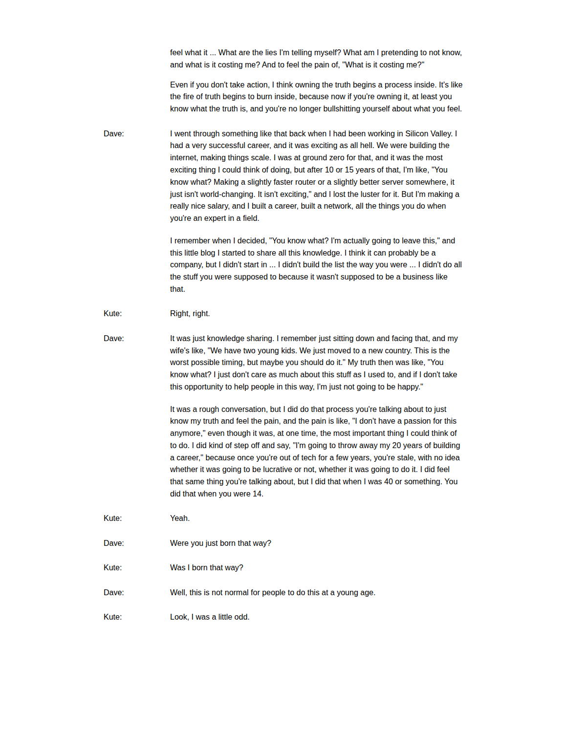feel what it ... What are the lies I'm telling myself? What am I pretending to not know, and what is it costing me? And to feel the pain of, "What is it costing me?"
Even if you don't take action, I think owning the truth begins a process inside. It's like the fire of truth begins to burn inside, because now if you're owning it, at least you know what the truth is, and you're no longer bullshitting yourself about what you feel.
Dave:
I went through something like that back when I had been working in Silicon Valley. I had a very successful career, and it was exciting as all hell. We were building the internet, making things scale. I was at ground zero for that, and it was the most exciting thing I could think of doing, but after 10 or 15 years of that, I'm like, "You know what? Making a slightly faster router or a slightly better server somewhere, it just isn't world-changing. It isn't exciting," and I lost the luster for it. But I'm making a really nice salary, and I built a career, built a network, all the things you do when you're an expert in a field.
I remember when I decided, "You know what? I'm actually going to leave this," and this little blog I started to share all this knowledge. I think it can probably be a company, but I didn't start in ... I didn't build the list the way you were ... I didn't do all the stuff you were supposed to because it wasn't supposed to be a business like that.
Kute:
Right, right.
Dave:
It was just knowledge sharing. I remember just sitting down and facing that, and my wife's like, "We have two young kids. We just moved to a new country. This is the worst possible timing, but maybe you should do it." My truth then was like, "You know what? I just don't care as much about this stuff as I used to, and if I don't take this opportunity to help people in this way, I'm just not going to be happy."
It was a rough conversation, but I did do that process you're talking about to just know my truth and feel the pain, and the pain is like, "I don't have a passion for this anymore," even though it was, at one time, the most important thing I could think of to do. I did kind of step off and say, "I'm going to throw away my 20 years of building a career," because once you're out of tech for a few years, you're stale, with no idea whether it was going to be lucrative or not, whether it was going to do it. I did feel that same thing you're talking about, but I did that when I was 40 or something. You did that when you were 14.
Kute:
Yeah.
Dave:
Were you just born that way?
Kute:
Was I born that way?
Dave:
Well, this is not normal for people to do this at a young age.
Kute:
Look, I was a little odd.